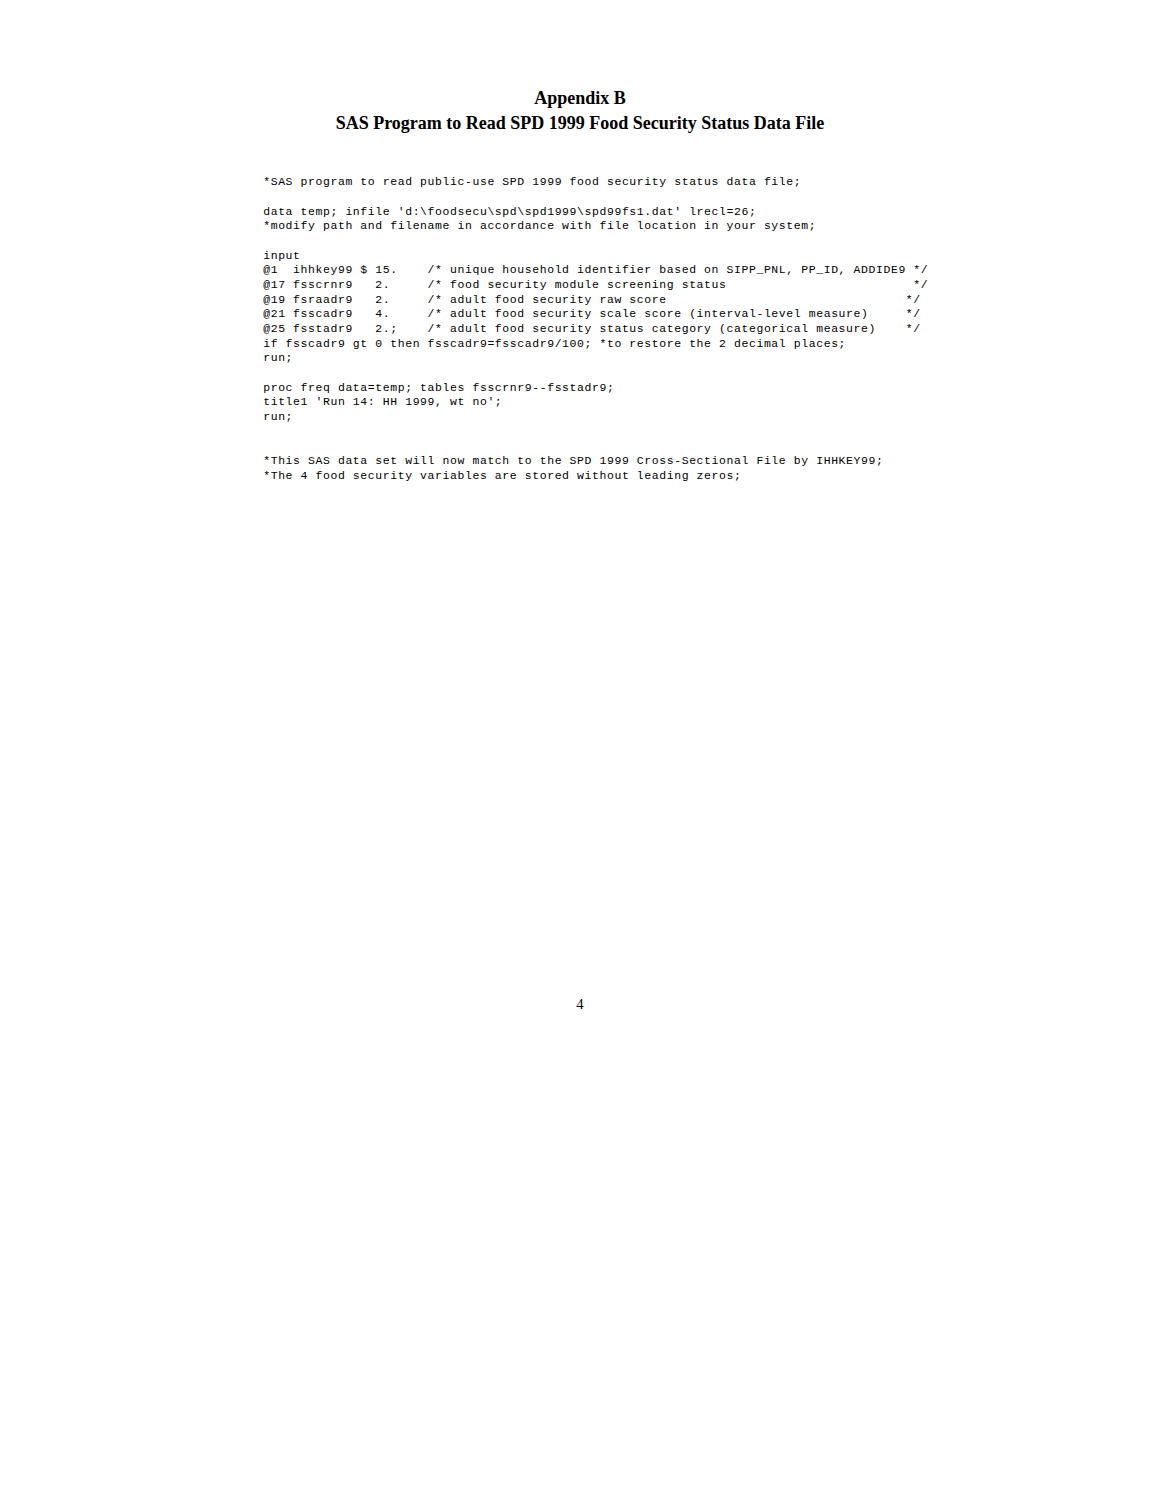Appendix BSAS Program to Read SPD 1999 Food Security Status Data File
*SAS program to read public-use SPD 1999 food security status data file;

data temp; infile 'd:\foodsecu\spd\spd1999\spd99fs1.dat' lrecl=26;
*modify path and filename in accordance with file location in your system;

input
@1  ihhkey99 $ 15.    /* unique household identifier based on SIPP_PNL, PP_ID, ADDIDE9 */
@17 fsscrnr9   2.     /* food security module screening status                         */
@19 fsraadr9   2.     /* adult food security raw score                                */
@21 fsscadr9   4.     /* adult food security scale score (interval-level measure)     */
@25 fsstadr9   2.;    /* adult food security status category (categorical measure)    */
if fsscadr9 gt 0 then fsscadr9=fsscadr9/100; *to restore the 2 decimal places;
run;

proc freq data=temp; tables fsscrnr9--fsstadr9;
title1 'Run 14: HH 1999, wt no';
run;


*This SAS data set will now match to the SPD 1999 Cross-Sectional File by IHHKEY99;
*The 4 food security variables are stored without leading zeros;
4